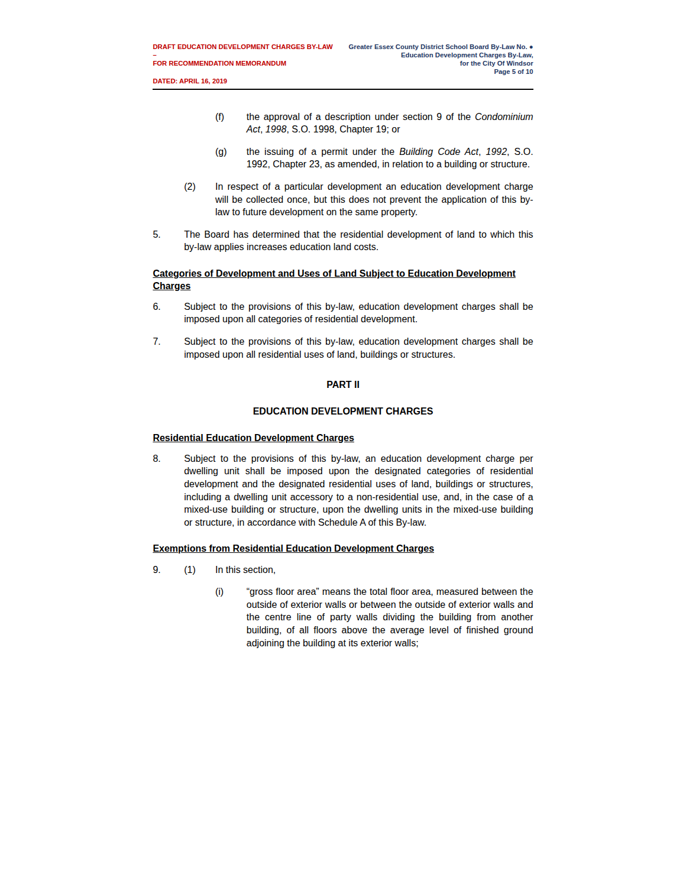| DRAFT EDUCATION DEVELOPMENT CHARGES BY-LAW – FOR RECOMMENDATION MEMORANDUM DATED: APRIL 16, 2019 | Greater Essex County District School Board By-Law No. ● Education Development Charges By-Law, for the City Of Windsor Page 5 of 10 |
| | | (f) | the approval of a description under section 9 of the Condominium Act , 1998 , S.O. 1998, Chapter 19; or |
| | | (g) | the issuing of a permit under the Building Code Act , 1992 , S.O. 1992, Chapter 23, as amended, in relation to a building or structure. |
| | (2) | In respect of a particular development an education development charge will be collected once, but this does not prevent the application of this by-law to future development on the same property. |
| 5. | The Board has determined that the residential development of land to which this by-law applies increases education land costs. |
Categories of Development and Uses of Land Subject to Education Development Charges
| 6. | Subject to the provisions of this by-law, education development charges shall be imposed upon all categories of residential development. |
| 7. | Subject to the provisions of this by-law, education development charges shall be imposed upon all residential uses of land, buildings or structures. |
PART II
EDUCATION DEVELOPMENT CHARGES
Residential Education Development Charges
| 8. | Subject to the provisions of this by-law, an education development charge per dwelling unit shall be imposed upon the designated categories of residential development and the designated residential uses of land, buildings or structures, including a dwelling unit accessory to a non-residential use, and, in the case of a mixed-use building or structure, upon the dwelling units in the mixed-use building or structure, in accordance with Schedule A of this By-law. |
Exemptions from Residential Education Development Charges
| 9. | (1) | In this section, |
| | | (i) | “gross floor area” means the total floor area, measured between the outside of exterior walls or between the outside of exterior walls and the centre line of party walls dividing the building from another building, of all floors above the average level of finished ground adjoining the building at its exterior walls; |